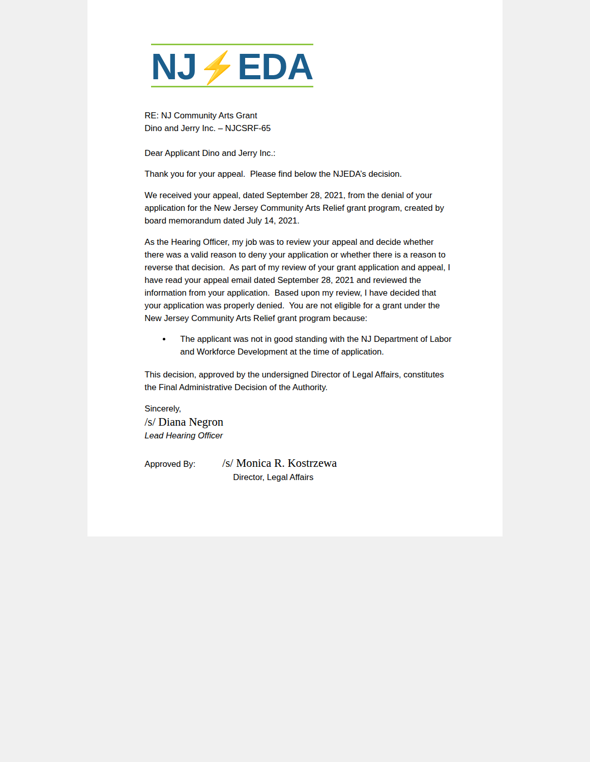NJ⚡EDA
RE: NJ Community Arts Grant
Dino and Jerry Inc. – NJCSRF-65
Dear Applicant Dino and Jerry Inc.:
Thank you for your appeal. Please find below the NJEDA’s decision.
We received your appeal, dated September 28, 2021, from the denial of your application for the New Jersey Community Arts Relief grant program, created by board memorandum dated July 14, 2021.
As the Hearing Officer, my job was to review your appeal and decide whether there was a valid reason to deny your application or whether there is a reason to reverse that decision. As part of my review of your grant application and appeal, I have read your appeal email dated September 28, 2021 and reviewed the information from your application. Based upon my review, I have decided that your application was properly denied. You are not eligible for a grant under the New Jersey Community Arts Relief grant program because:
The applicant was not in good standing with the NJ Department of Labor and Workforce Development at the time of application.
This decision, approved by the undersigned Director of Legal Affairs, constitutes the Final Administrative Decision of the Authority.
Sincerely,
/s/ Diana Negron
Lead Hearing Officer
Approved By: /s/ Monica R. Kostrzewa
Approved By: Director, Legal Affairs